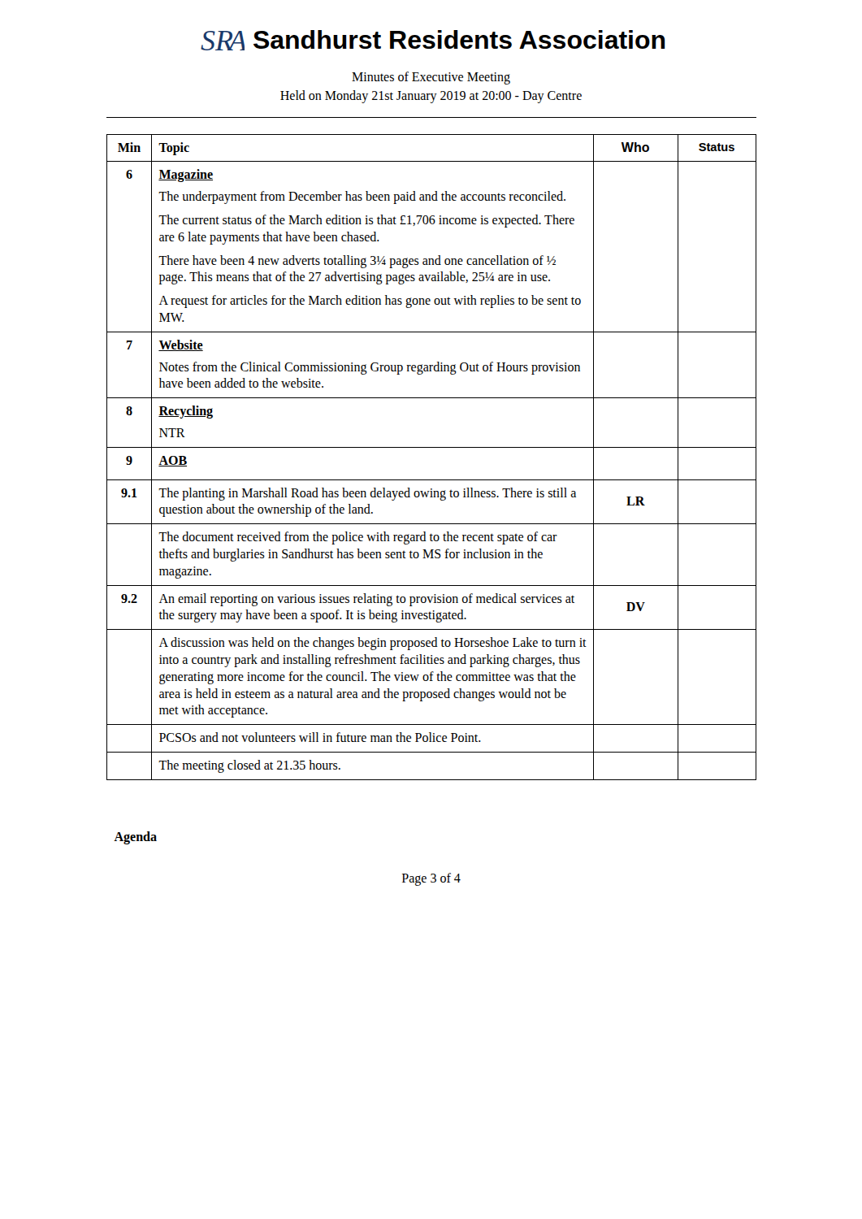S R A
Sandhurst Residents Association
Minutes of Executive Meeting
Held on Monday 21st January 2019 at 20:00 - Day Centre
| Min | Topic | Who | Status |
| --- | --- | --- | --- |
| 6 | Magazine The underpayment from December has been paid and the accounts reconciled. The current status of the March edition is that £1,706 income is expected. There are 6 late payments that have been chased. There have been 4 new adverts totalling 3¼ pages and one cancellation of ½ page. This means that of the 27 advertising pages available, 25¼ are in use. A request for articles for the March edition has gone out with replies to be sent to MW. | | |
| 7 | Website Notes from the Clinical Commissioning Group regarding Out of Hours provision have been added to the website. | | |
| 8 | Recycling NTR | | |
| 9 | AOB | | |
| 9.1 | The planting in Marshall Road has been delayed owing to illness. There is still a question about the ownership of the land. | LR | |
| | The document received from the police with regard to the recent spate of car thefts and burglaries in Sandhurst has been sent to MS for inclusion in the magazine. | | |
| 9.2 | An email reporting on various issues relating to provision of medical services at the surgery may have been a spoof. It is being investigated. | DV | |
| | A discussion was held on the changes begin proposed to Horseshoe Lake to turn it into a country park and installing refreshment facilities and parking charges, thus generating more income for the council. The view of the committee was that the area is held in esteem as a natural area and the proposed changes would not be met with acceptance. | | |
| | PCSOs and not volunteers will in future man the Police Point. | | |
| | The meeting closed at 21.35 hours. | | |
Agenda
Page 3 of 4